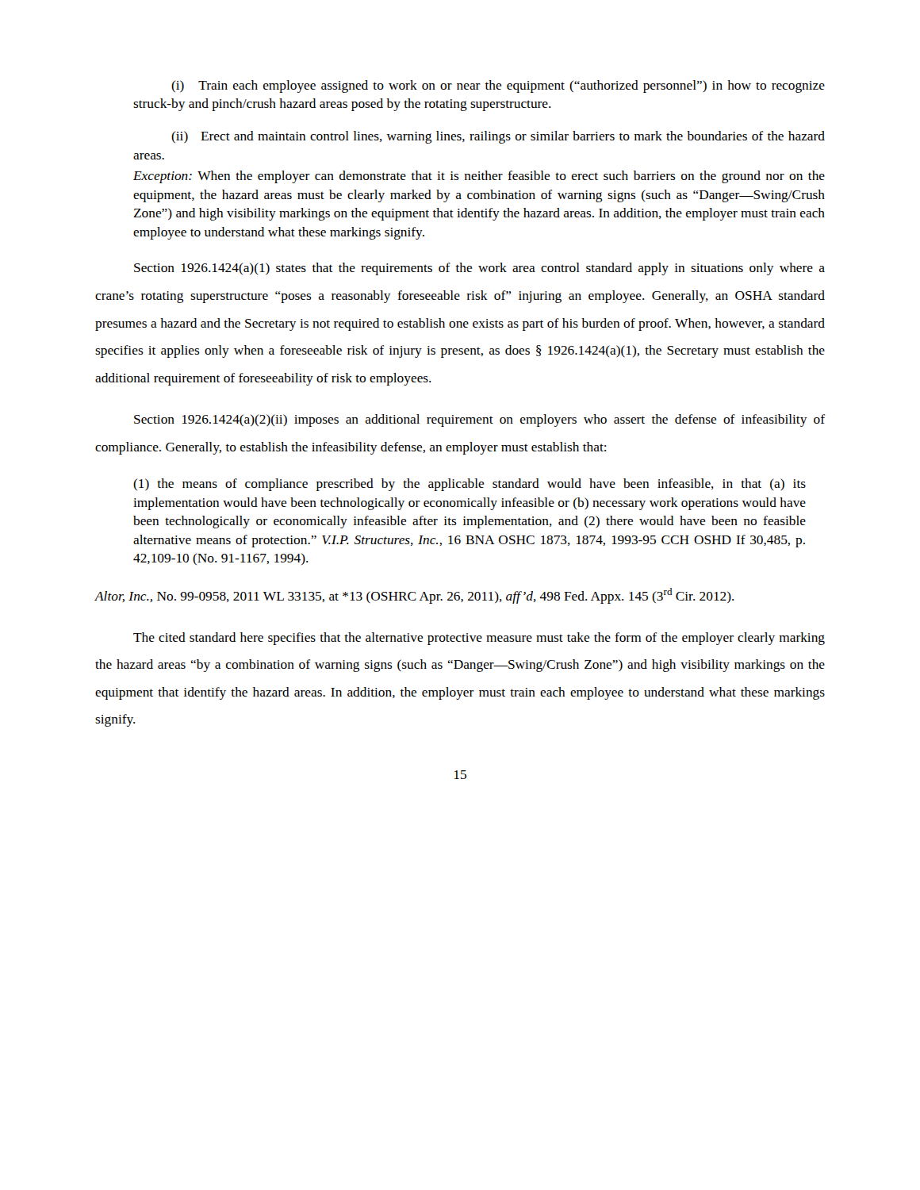(i) Train each employee assigned to work on or near the equipment (“authorized personnel”) in how to recognize struck-by and pinch/crush hazard areas posed by the rotating superstructure.
(ii) Erect and maintain control lines, warning lines, railings or similar barriers to mark the boundaries of the hazard areas.
Exception: When the employer can demonstrate that it is neither feasible to erect such barriers on the ground nor on the equipment, the hazard areas must be clearly marked by a combination of warning signs (such as “Danger—Swing/Crush Zone”) and high visibility markings on the equipment that identify the hazard areas. In addition, the employer must train each employee to understand what these markings signify.
Section 1926.1424(a)(1) states that the requirements of the work area control standard apply in situations only where a crane’s rotating superstructure “poses a reasonably foreseeable risk of” injuring an employee. Generally, an OSHA standard presumes a hazard and the Secretary is not required to establish one exists as part of his burden of proof. When, however, a standard specifies it applies only when a foreseeable risk of injury is present, as does § 1926.1424(a)(1), the Secretary must establish the additional requirement of foreseeability of risk to employees.
Section 1926.1424(a)(2)(ii) imposes an additional requirement on employers who assert the defense of infeasibility of compliance. Generally, to establish the infeasibility defense, an employer must establish that:
(1) the means of compliance prescribed by the applicable standard would have been infeasible, in that (a) its implementation would have been technologically or economically infeasible or (b) necessary work operations would have been technologically or economically infeasible after its implementation, and (2) there would have been no feasible alternative means of protection.” V.I.P. Structures, Inc., 16 BNA OSHC 1873, 1874, 1993-95 CCH OSHD If 30,485, p. 42,109-10 (No. 91-1167, 1994).
Altor, Inc., No. 99-0958, 2011 WL 33135, at *13 (OSHRC Apr. 26, 2011), aff’d, 498 Fed. Appx. 145 (3rd Cir. 2012).
The cited standard here specifies that the alternative protective measure must take the form of the employer clearly marking the hazard areas “by a combination of warning signs (such as “Danger—Swing/Crush Zone”) and high visibility markings on the equipment that identify the hazard areas. In addition, the employer must train each employee to understand what these markings signify.
15